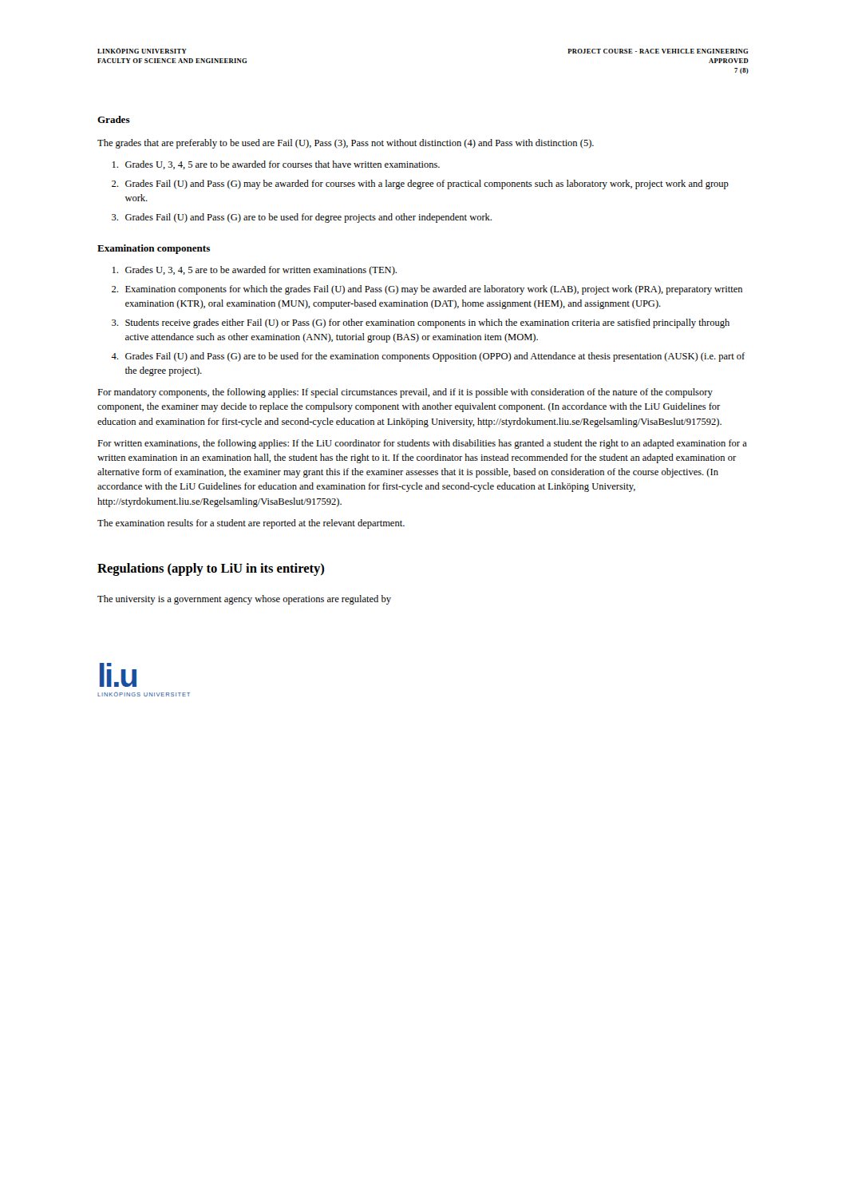LINKÖPING UNIVERSITY
FACULTY OF SCIENCE AND ENGINEERING
PROJECT COURSE - RACE VEHICLE ENGINEERING
APPROVED
7 (8)
Grades
The grades that are preferably to be used are Fail (U), Pass (3), Pass not without distinction (4) and Pass with distinction (5).
Grades U, 3, 4, 5 are to be awarded for courses that have written examinations.
Grades Fail (U) and Pass (G) may be awarded for courses with a large degree of practical components such as laboratory work, project work and group work.
Grades Fail (U) and Pass (G) are to be used for degree projects and other independent work.
Examination components
Grades U, 3, 4, 5 are to be awarded for written examinations (TEN).
Examination components for which the grades Fail (U) and Pass (G) may be awarded are laboratory work (LAB), project work (PRA), preparatory written examination (KTR), oral examination (MUN), computer-based examination (DAT), home assignment (HEM), and assignment (UPG).
Students receive grades either Fail (U) or Pass (G) for other examination components in which the examination criteria are satisfied principally through active attendance such as other examination (ANN), tutorial group (BAS) or examination item (MOM).
Grades Fail (U) and Pass (G) are to be used for the examination components Opposition (OPPO) and Attendance at thesis presentation (AUSK) (i.e. part of the degree project).
For mandatory components, the following applies: If special circumstances prevail, and if it is possible with consideration of the nature of the compulsory component, the examiner may decide to replace the compulsory component with another equivalent component. (In accordance with the LiU Guidelines for education and examination for first-cycle and second-cycle education at Linköping University, http://styrdokument.liu.se/Regelsamling/VisaBeslut/917592).
For written examinations, the following applies: If the LiU coordinator for students with disabilities has granted a student the right to an adapted examination for a written examination in an examination hall, the student has the right to it. If the coordinator has instead recommended for the student an adapted examination or alternative form of examination, the examiner may grant this if the examiner assesses that it is possible, based on consideration of the course objectives. (In accordance with the LiU Guidelines for education and examination for first-cycle and second-cycle education at Linköping University, http://styrdokument.liu.se/Regelsamling/VisaBeslut/917592).
The examination results for a student are reported at the relevant department.
Regulations (apply to LiU in its entirety)
The university is a government agency whose operations are regulated by
li.u
LINKÖPINGS UNIVERSITET